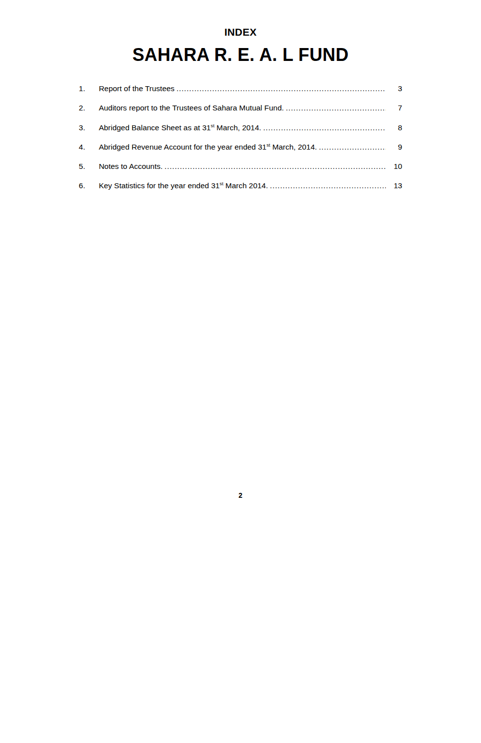INDEX
SAHARA R. E. A. L FUND
1. Report of the Trustees .................................................................................................. 3
2. Auditors report to the Trustees of Sahara Mutual Fund. .................................................. 7
3. Abridged Balance Sheet as at 31st March, 2014. ........................................................... 8
4. Abridged Revenue Account for the year ended 31st March, 2014. ................................... 9
5. Notes to Accounts. ..................................................................................................... 10
6. Key Statistics for the year ended 31st March 2014. ....................................................... 13
2